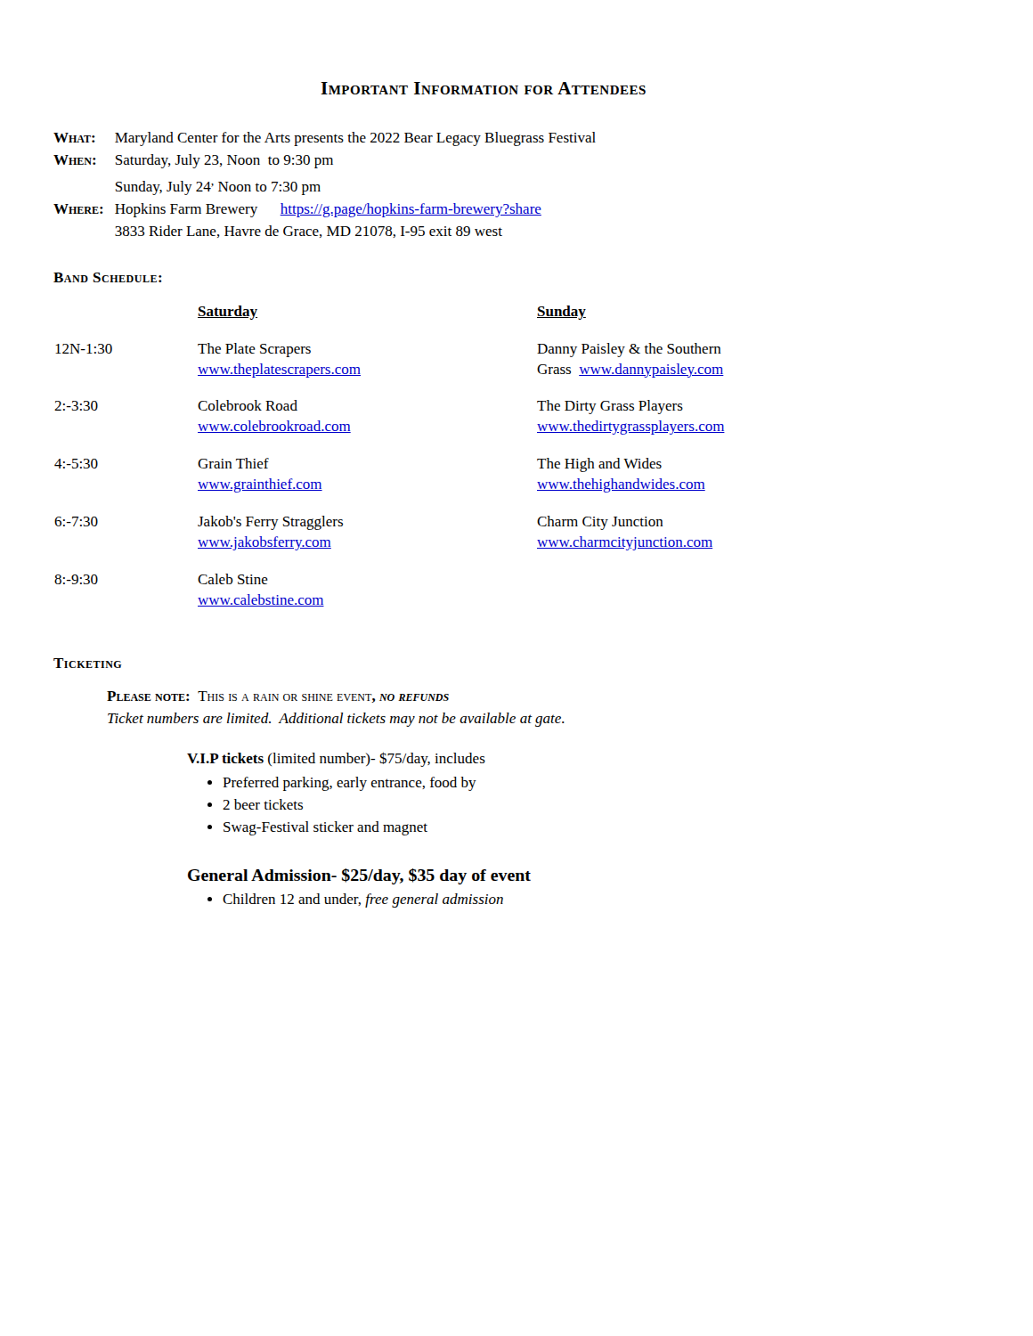Important Information for Attendees
| What: | Maryland Center for the Arts presents the 2022 Bear Legacy Bluegrass Festival |
| When: | Saturday, July 23, Noon to 9:30 pm |
| | Sunday, July 24 , Noon to 7:30 pm |
| Where: | Hopkins Farm Brewery https://g.page/hopkins-farm-brewery?share |
| | 3833 Rider Lane, Havre de Grace, MD 21078, I-95 exit 89 west |
Band Schedule:
| | Saturday | Sunday |
| --- | --- | --- |
| 12N-1:30 | The Plate Scrapers www.theplatescrapers.com | Danny Paisley & the Southern Grass www.dannypaisley.com |
| 2:-3:30 | Colebrook Road www.colebrookroad.com | The Dirty Grass Players www.thedirtygrassplayers.com |
| 4:-5:30 | Grain Thief www.grainthief.com | The High and Wides www.thehighandwides.com |
| 6:-7:30 | Jakob's Ferry Stragglers www.jakobsferry.com | Charm City Junction www.charmcityjunction.com |
| 8:-9:30 | Caleb Stine www.calebstine.com | |
Ticketing
Please note: This is a rain or shine event, no refunds
Ticket numbers are limited. Additional tickets may not be available at gate.
V.I.P tickets (limited number)- $75/day, includes
Preferred parking, early entrance, food by
2 beer tickets
Swag-Festival sticker and magnet
General Admission- $25/day, $35 day of event
Children 12 and under, free general admission